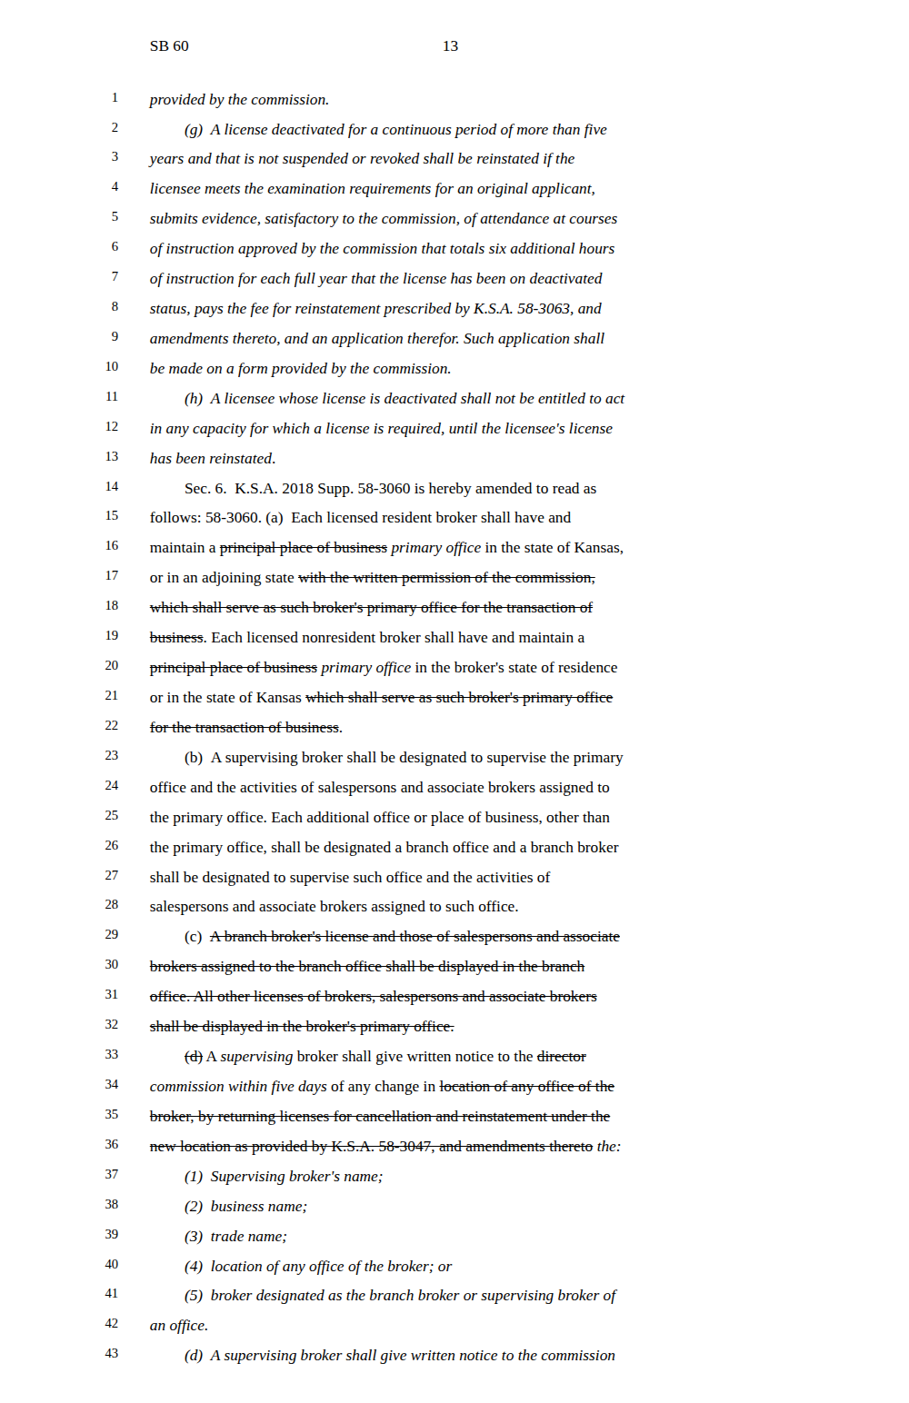SB 60 13
provided by the commission.
(g) A license deactivated for a continuous period of more than five
years and that is not suspended or revoked shall be reinstated if the
licensee meets the examination requirements for an original applicant,
submits evidence, satisfactory to the commission, of attendance at courses
of instruction approved by the commission that totals six additional hours
of instruction for each full year that the license has been on deactivated
status, pays the fee for reinstatement prescribed by K.S.A. 58-3063, and
amendments thereto, and an application therefor. Such application shall
be made on a form provided by the commission.
(h) A licensee whose license is deactivated shall not be entitled to act
in any capacity for which a license is required, until the licensee's license
has been reinstated.
Sec. 6. K.S.A. 2018 Supp. 58-3060 is hereby amended to read as
follows: 58-3060. (a) Each licensed resident broker shall have and
maintain a principal place of business primary office in the state of Kansas,
or in an adjoining state with the written permission of the commission,
which shall serve as such broker's primary office for the transaction of
business. Each licensed nonresident broker shall have and maintain a
principal place of business primary office in the broker's state of residence
or in the state of Kansas which shall serve as such broker's primary office
for the transaction of business.
(b) A supervising broker shall be designated to supervise the primary
office and the activities of salespersons and associate brokers assigned to
the primary office. Each additional office or place of business, other than
the primary office, shall be designated a branch office and a branch broker
shall be designated to supervise such office and the activities of
salespersons and associate brokers assigned to such office.
(c) A branch broker's license and those of salespersons and associate
brokers assigned to the branch office shall be displayed in the branch
office. All other licenses of brokers, salespersons and associate brokers
shall be displayed in the broker's primary office.
(d) A supervising broker shall give written notice to the director
commission within five days of any change in location of any office of the
broker, by returning licenses for cancellation and reinstatement under the
new location as provided by K.S.A. 58-3047, and amendments thereto the:
(1) Supervising broker's name;
(2) business name;
(3) trade name;
(4) location of any office of the broker; or
(5) broker designated as the branch broker or supervising broker of
an office.
(d) A supervising broker shall give written notice to the commission